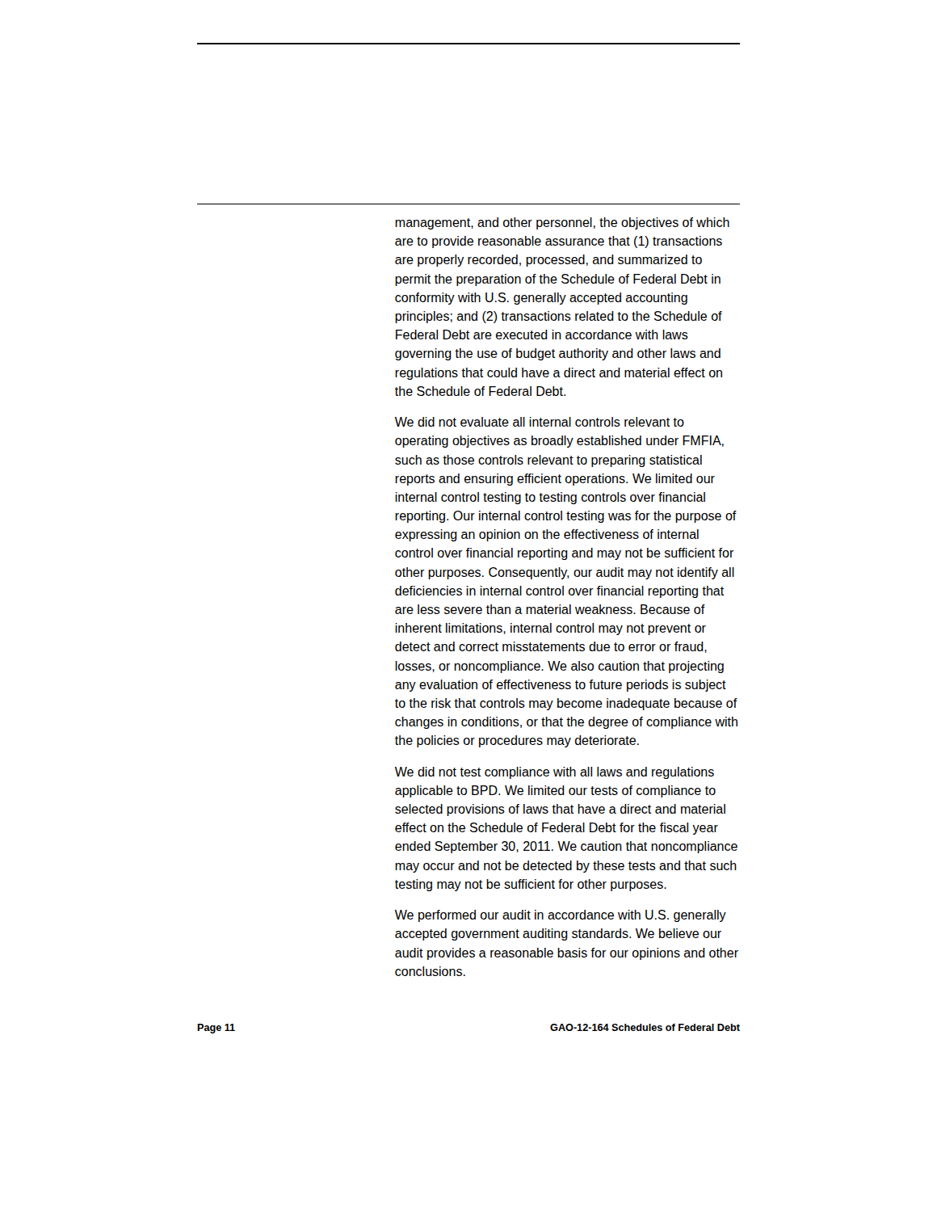management, and other personnel, the objectives of which are to provide reasonable assurance that (1) transactions are properly recorded, processed, and summarized to permit the preparation of the Schedule of Federal Debt in conformity with U.S. generally accepted accounting principles; and (2) transactions related to the Schedule of Federal Debt are executed in accordance with laws governing the use of budget authority and other laws and regulations that could have a direct and material effect on the Schedule of Federal Debt.
We did not evaluate all internal controls relevant to operating objectives as broadly established under FMFIA, such as those controls relevant to preparing statistical reports and ensuring efficient operations. We limited our internal control testing to testing controls over financial reporting. Our internal control testing was for the purpose of expressing an opinion on the effectiveness of internal control over financial reporting and may not be sufficient for other purposes. Consequently, our audit may not identify all deficiencies in internal control over financial reporting that are less severe than a material weakness. Because of inherent limitations, internal control may not prevent or detect and correct misstatements due to error or fraud, losses, or noncompliance. We also caution that projecting any evaluation of effectiveness to future periods is subject to the risk that controls may become inadequate because of changes in conditions, or that the degree of compliance with the policies or procedures may deteriorate.
We did not test compliance with all laws and regulations applicable to BPD. We limited our tests of compliance to selected provisions of laws that have a direct and material effect on the Schedule of Federal Debt for the fiscal year ended September 30, 2011. We caution that noncompliance may occur and not be detected by these tests and that such testing may not be sufficient for other purposes.
We performed our audit in accordance with U.S. generally accepted government auditing standards. We believe our audit provides a reasonable basis for our opinions and other conclusions.
Page 11
GAO-12-164 Schedules of Federal Debt